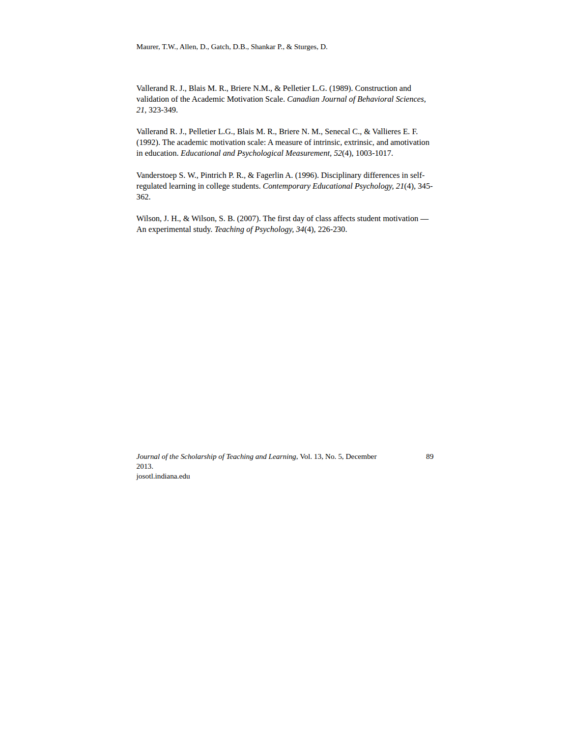Maurer, T.W., Allen, D., Gatch, D.B., Shankar P., & Sturges, D.
Vallerand R. J., Blais M. R., Briere N.M., & Pelletier L.G. (1989). Construction and validation of the Academic Motivation Scale. Canadian Journal of Behavioral Sciences, 21, 323-349.
Vallerand R. J., Pelletier L.G., Blais M. R., Briere N. M., Senecal C., & Vallieres E. F. (1992). The academic motivation scale: A measure of intrinsic, extrinsic, and amotivation in education. Educational and Psychological Measurement, 52(4), 1003-1017.
Vanderstoep S. W., Pintrich P. R., & Fagerlin A. (1996). Disciplinary differences in self-regulated learning in college students. Contemporary Educational Psychology, 21(4), 345-362.
Wilson, J. H., & Wilson, S. B. (2007). The first day of class affects student motivation — An experimental study. Teaching of Psychology, 34(4), 226-230.
Journal of the Scholarship of Teaching and Learning, Vol. 13, No. 5, December 2013.
josotl.indiana.edu
89